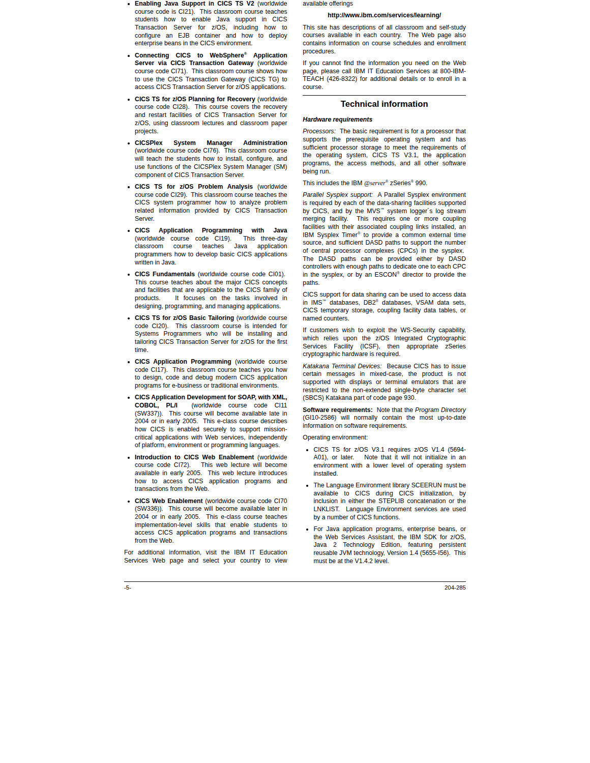Enabling Java Support in CICS TS V2 (worldwide course code is CI21). This classroom course teaches students how to enable Java support in CICS Transaction Server for z/OS, including how to configure an EJB container and how to deploy enterprise beans in the CICS environment.
Connecting CICS to WebSphere® Application Server via CICS Transaction Gateway (worldwide course code CI71). This classroom course shows how to use the CICS Transaction Gateway (CICS TG) to access CICS Transaction Server for z/OS applications.
CICS TS for z/OS Planning for Recovery (worldwide course code CI28). This course covers the recovery and restart facilities of CICS Transaction Server for z/OS, using classroom lectures and classroom paper projects.
CICSPlex System Manager Administration (worldwide course code CI76). This classroom course will teach the students how to install, configure, and use functions of the CICSPlex System Manager (SM) component of CICS Transaction Server.
CICS TS for z/OS Problem Analysis (worldwide course code CI29). This classroom course teaches the CICS system programmer how to analyze problem related information provided by CICS Transaction Server.
CICS Application Programming with Java (worldwide course code CI19). This three-day classroom course teaches Java application programmers how to develop basic CICS applications written in Java.
CICS Fundamentals (worldwide course code CI01). This course teaches about the major CICS concepts and facilities that are applicable to the CICS family of products. It focuses on the tasks involved in designing, programming, and managing applications.
CICS TS for z/OS Basic Tailoring (worldwide course code CI20). This classroom course is intended for Systems Programmers who will be installing and tailoring CICS Transaction Server for z/OS for the first time.
CICS Application Programming (worldwide course code CI17). This classroom course teaches you how to design, code and debug modern CICS application programs for e-business or traditional environments.
CICS Application Development for SOAP, with XML, COBOL, PL/I (worldwide course code CI11 (SW337)). This course will become available late in 2004 or in early 2005. This e-class course describes how CICS is enabled securely to support mission-critical applications with Web services, independently of platform, environment or programming languages.
Introduction to CICS Web Enablement (worldwide course code CI72). This web lecture will become available in early 2005. This web lecture introduces how to access CICS application programs and transactions from the Web.
CICS Web Enablement (worldwide course code CI70 (SW336)). This course will become available later in 2004 or in early 2005. This e-class course teaches implementation-level skills that enable students to access CICS application programs and transactions from the Web.
For additional information, visit the IBM IT Education Services Web page and select your country to view available offerings
http://www.ibm.com/services/learning/
This site has descriptions of all classroom and self-study courses available in each country. The Web page also contains information on course schedules and enrollment procedures.
If you cannot find the information you need on the Web page, please call IBM IT Education Services at 800-IBM-TEACH (426-8322) for additional details or to enroll in a course.
Technical information
Hardware requirements
Processors: The basic requirement is for a processor that supports the prerequisite operating system and has sufficient processor storage to meet the requirements of the operating system, CICS TS V3.1, the application programs, the access methods, and all other software being run.
This includes the IBM @server® zSeries® 990.
Parallel Sysplex support: A Parallel Sysplex environment is required by each of the data-sharing facilities supported by CICS, and by the MVS™ system logger´s log stream merging facility. This requires one or more coupling facilities with their associated coupling links installed, an IBM Sysplex Timer® to provide a common external time source, and sufficient DASD paths to support the number of central processor complexes (CPCs) in the sysplex. The DASD paths can be provided either by DASD controllers with enough paths to dedicate one to each CPC in the sysplex, or by an ESCON® director to provide the paths.
CICS support for data sharing can be used to access data in IMS™ databases, DB2® databases, VSAM data sets, CICS temporary storage, coupling facility data tables, or named counters.
If customers wish to exploit the WS-Security capability, which relies upon the z/OS Integrated Cryptographic Services Facility (ICSF), then appropriate zSeries cryptographic hardware is required.
Katakana Terminal Devices: Because CICS has to issue certain messages in mixed-case, the product is not supported with displays or terminal emulators that are restricted to the non-extended single-byte character set (SBCS) Katakana part of code page 930.
Software requirements: Note that the Program Directory (GI10-2586) will normally contain the most up-to-date information on software requirements.
Operating environment:
CICS TS for z/OS V3.1 requires z/OS V1.4 (5694-A01), or later. Note that it will not initialize in an environment with a lower level of operating system installed.
The Language Environment library SCEERUN must be available to CICS during CICS initialization, by inclusion in either the STEPLIB concatenation or the LNKLIST. Language Environment services are used by a number of CICS functions.
For Java application programs, enterprise beans, or the Web Services Assistant, the IBM SDK for z/OS, Java 2 Technology Edition, featuring persistent reusable JVM technology, Version 1.4 (5655-I56). This must be at the V1.4.2 level.
-5- 204-285